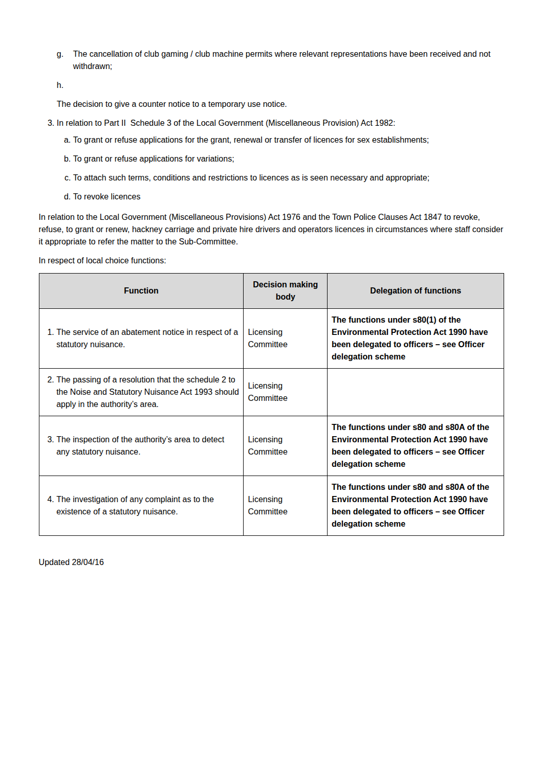g. The cancellation of club gaming / club machine permits where relevant representations have been received and not withdrawn;
h.
The decision to give a counter notice to a temporary use notice.
In relation to Part II Schedule 3 of the Local Government (Miscellaneous Provision) Act 1982:
To grant or refuse applications for the grant, renewal or transfer of licences for sex establishments;
To grant or refuse applications for variations;
To attach such terms, conditions and restrictions to licences as is seen necessary and appropriate;
To revoke licences
In relation to the Local Government (Miscellaneous Provisions) Act 1976 and the Town Police Clauses Act 1847 to revoke, refuse, to grant or renew, hackney carriage and private hire drivers and operators licences in circumstances where staff consider it appropriate to refer the matter to the Sub-Committee.
In respect of local choice functions:
| Function | Decision making body | Delegation of functions |
| --- | --- | --- |
| The service of an abatement notice in respect of a statutory nuisance. | Licensing Committee | The functions under s80(1) of the Environmental Protection Act 1990 have been delegated to officers – see Officer delegation scheme |
| The passing of a resolution that the schedule 2 to the Noise and Statutory Nuisance Act 1993 should apply in the authority’s area. | Licensing Committee | |
| The inspection of the authority’s area to detect any statutory nuisance. | Licensing Committee | The functions under s80 and s80A of the Environmental Protection Act 1990 have been delegated to officers – see Officer delegation scheme |
| The investigation of any complaint as to the existence of a statutory nuisance. | Licensing Committee | The functions under s80 and s80A of the Environmental Protection Act 1990 have been delegated to officers – see Officer delegation scheme |
Updated 28/04/16